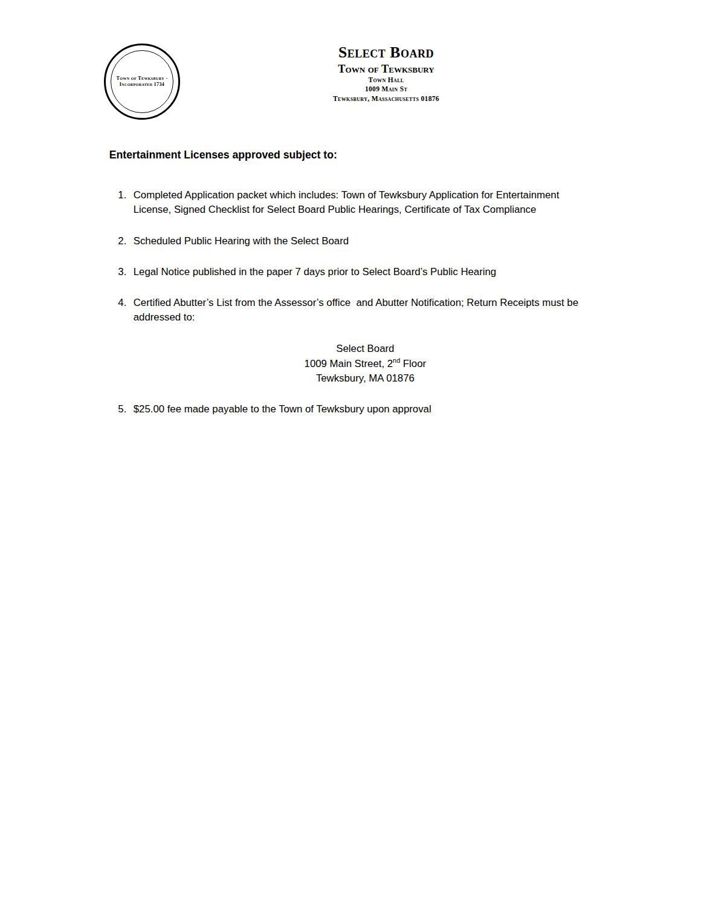Town of Tewksbury · Incorporated 1734
Select Board
Town of Tewksbury
Town Hall
1009 Main St
Tewksbury, Massachusetts 01876
Entertainment Licenses approved subject to:
Completed Application packet which includes: Town of Tewksbury Application for Entertainment License, Signed Checklist for Select Board Public Hearings, Certificate of Tax Compliance
Scheduled Public Hearing with the Select Board
Legal Notice published in the paper 7 days prior to Select Board’s Public Hearing
Certified Abutter’s List from the Assessor’s office and Abutter Notification; Return Receipts must be addressed to:
Select Board
1009 Main Street, 2nd Floor
Tewksbury, MA 01876
$25.00 fee made payable to the Town of Tewksbury upon approval